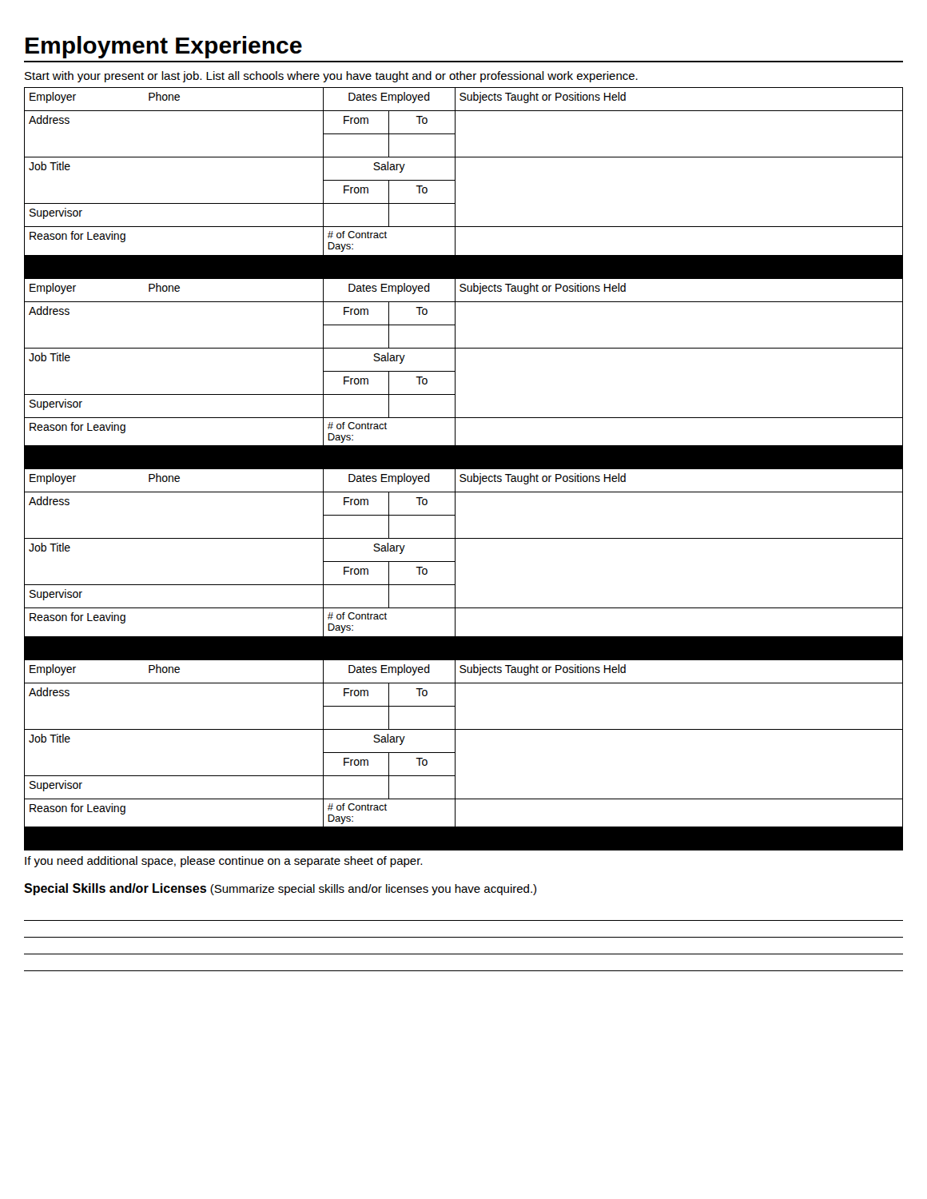Employment Experience
Start with your present or last job. List all schools where you have taught and or other professional work experience.
| Employer Phone | Dates Employed | Subjects Taught or Positions Held |
| Address | From | To | |
| Job Title | Salary | |
| From | To |
| Supervisor | | |
| Reason for Leaving | # of Contract Days: | |
| Employer Phone | Dates Employed | Subjects Taught or Positions Held |
| Address | From | To | |
| Job Title | Salary | |
| From | To |
| Supervisor | | |
| Reason for Leaving | # of Contract Days: | |
| Employer Phone | Dates Employed | Subjects Taught or Positions Held |
| Address | From | To | |
| Job Title | Salary | |
| From | To |
| Supervisor | | |
| Reason for Leaving | # of Contract Days: | |
| Employer Phone | Dates Employed | Subjects Taught or Positions Held |
| Address | From | To | |
| Job Title | Salary | |
| From | To |
| Supervisor | | |
| Reason for Leaving | # of Contract Days: | |
If you need additional space, please continue on a separate sheet of paper.
Special Skills and/or Licenses (Summarize special skills and/or licenses you have acquired.)